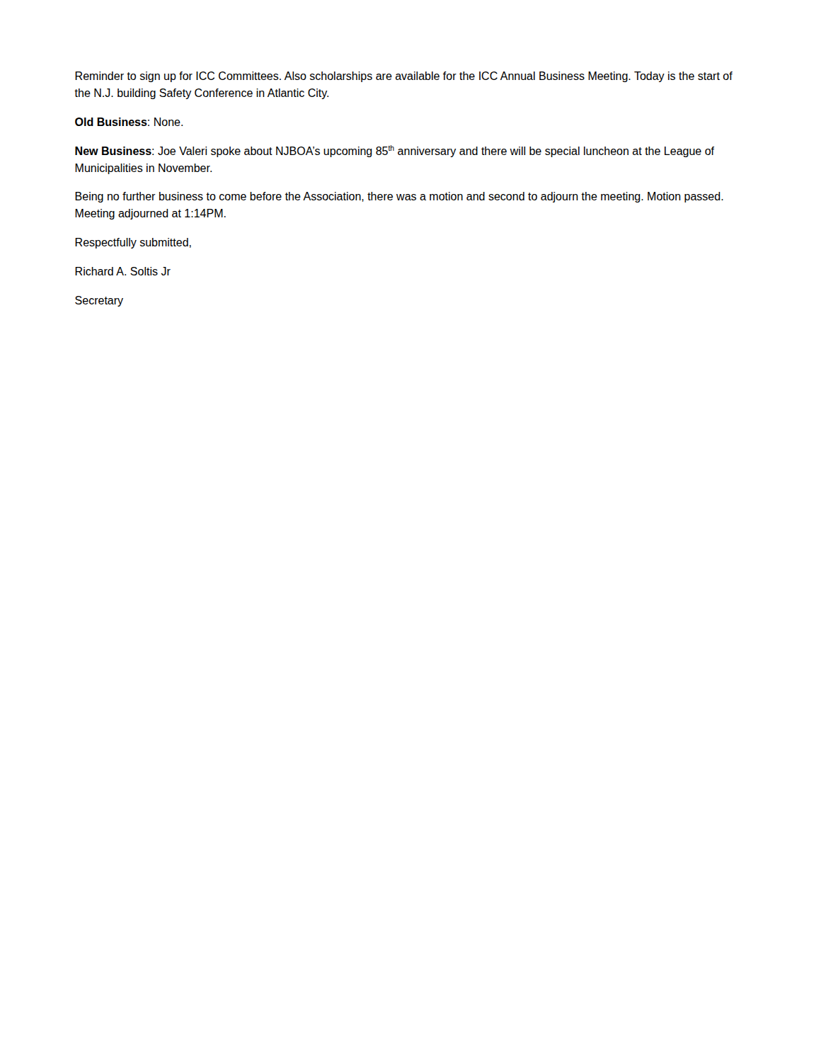Reminder to sign up for ICC Committees. Also scholarships are available for the ICC Annual Business Meeting. Today is the start of the N.J. building Safety Conference in Atlantic City.
Old Business: None.
New Business: Joe Valeri spoke about NJBOA’s upcoming 85th anniversary and there will be special luncheon at the League of Municipalities in November.
Being no further business to come before the Association, there was a motion and second to adjourn the meeting. Motion passed. Meeting adjourned at 1:14PM.
Respectfully submitted,
Richard A. Soltis Jr
Secretary